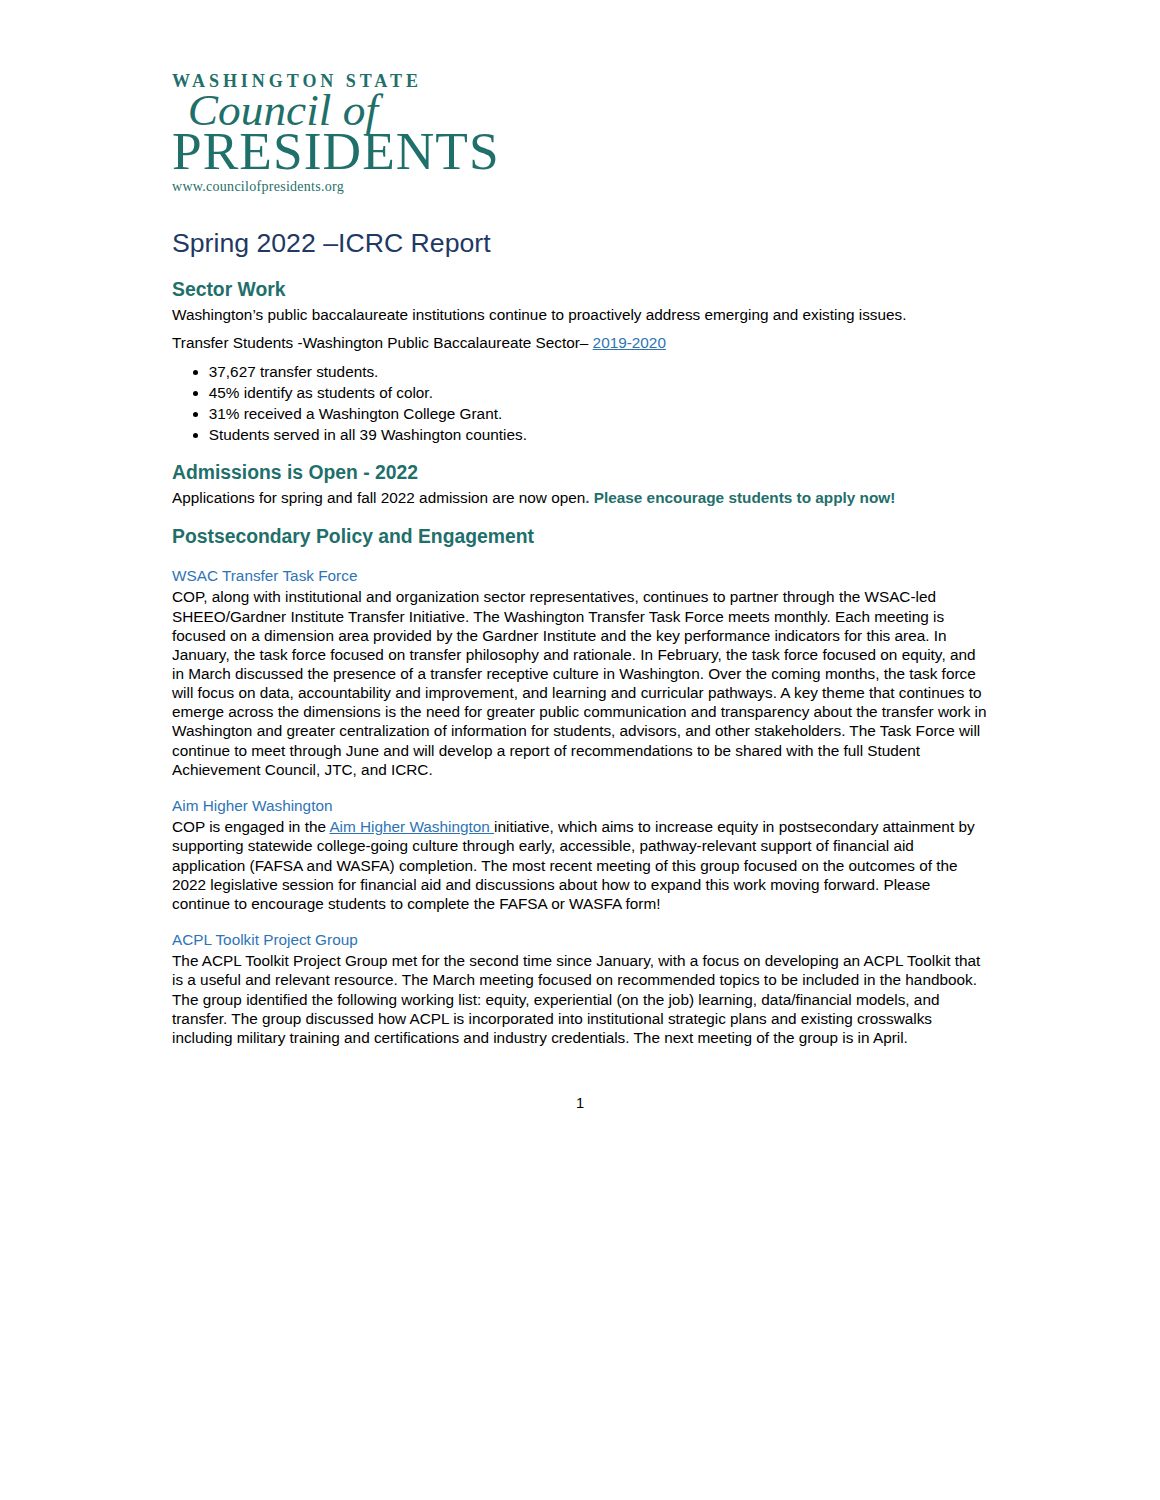WASHINGTON STATE Council of PRESIDENTS www.councilofpresidents.org
Spring 2022 –ICRC Report
Sector Work
Washington’s public baccalaureate institutions continue to proactively address emerging and existing issues.
Transfer Students -Washington Public Baccalaureate Sector– 2019-2020
37,627 transfer students.
45% identify as students of color.
31% received a Washington College Grant.
Students served in all 39 Washington counties.
Admissions is Open - 2022
Applications for spring and fall 2022 admission are now open. Please encourage students to apply now!
Postsecondary Policy and Engagement
WSAC Transfer Task Force
COP, along with institutional and organization sector representatives, continues to partner through the WSAC-led SHEEO/Gardner Institute Transfer Initiative. The Washington Transfer Task Force meets monthly. Each meeting is focused on a dimension area provided by the Gardner Institute and the key performance indicators for this area. In January, the task force focused on transfer philosophy and rationale. In February, the task force focused on equity, and in March discussed the presence of a transfer receptive culture in Washington. Over the coming months, the task force will focus on data, accountability and improvement, and learning and curricular pathways. A key theme that continues to emerge across the dimensions is the need for greater public communication and transparency about the transfer work in Washington and greater centralization of information for students, advisors, and other stakeholders. The Task Force will continue to meet through June and will develop a report of recommendations to be shared with the full Student Achievement Council, JTC, and ICRC.
Aim Higher Washington
COP is engaged in the Aim Higher Washington initiative, which aims to increase equity in postsecondary attainment by supporting statewide college-going culture through early, accessible, pathway-relevant support of financial aid application (FAFSA and WASFA) completion. The most recent meeting of this group focused on the outcomes of the 2022 legislative session for financial aid and discussions about how to expand this work moving forward. Please continue to encourage students to complete the FAFSA or WASFA form!
ACPL Toolkit Project Group
The ACPL Toolkit Project Group met for the second time since January, with a focus on developing an ACPL Toolkit that is a useful and relevant resource. The March meeting focused on recommended topics to be included in the handbook. The group identified the following working list: equity, experiential (on the job) learning, data/financial models, and transfer. The group discussed how ACPL is incorporated into institutional strategic plans and existing crosswalks including military training and certifications and industry credentials. The next meeting of the group is in April.
1